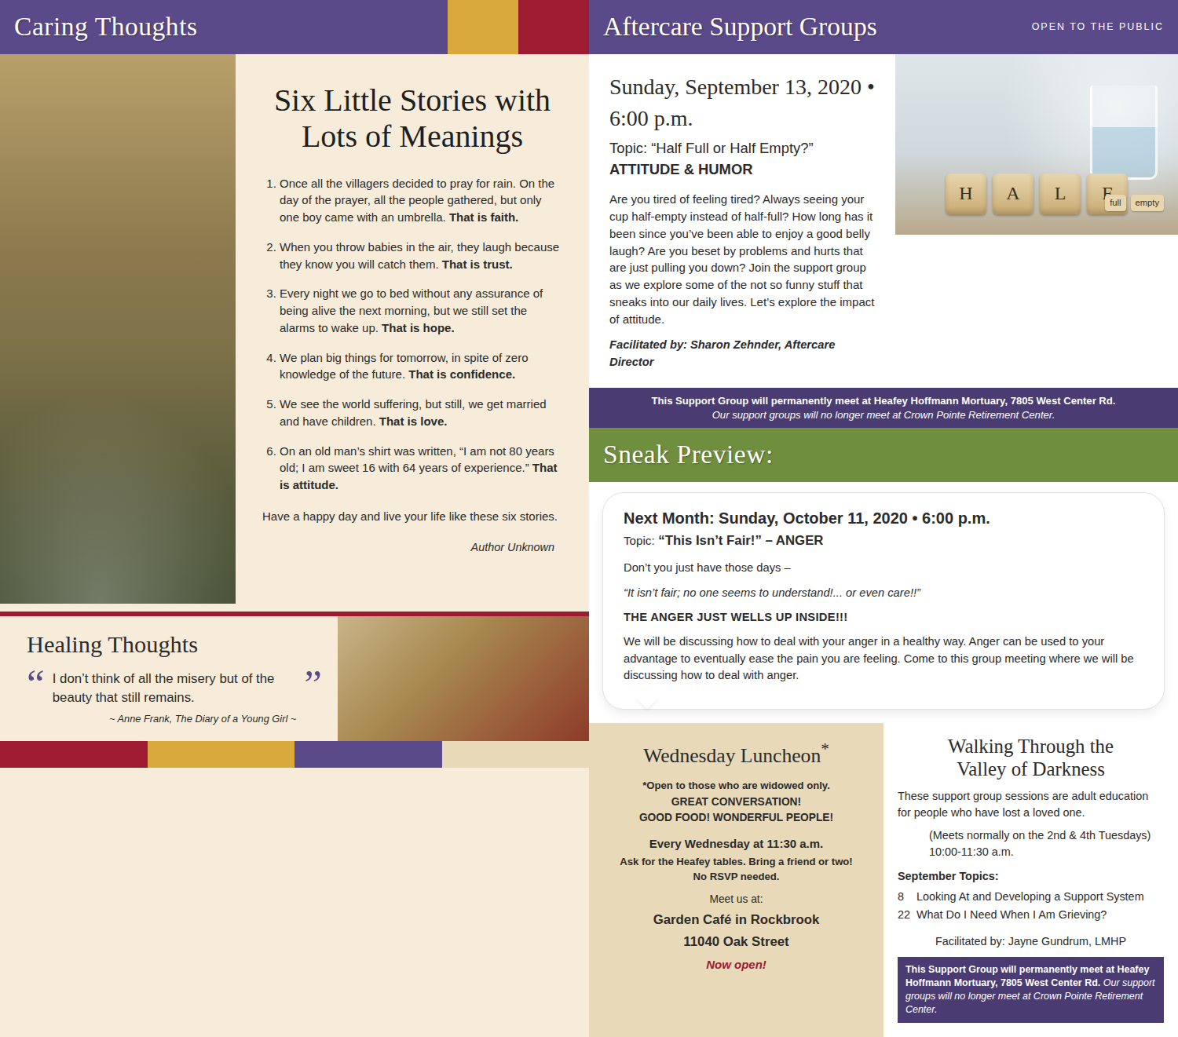Caring Thoughts
Autumn path with bench
Six Little Stories with
Lots of Meanings
Once all the villagers decided to pray for rain. On the day of the prayer, all the people gathered, but only one boy came with an umbrella. That is faith.
When you throw babies in the air, they laugh because they know you will catch them. That is trust.
Every night we go to bed without any assurance of being alive the next morning, but we still set the alarms to wake up. That is hope.
We plan big things for tomorrow, in spite of zero knowledge of the future. That is confidence.
We see the world suffering, but still, we get married and have children. That is love.
On an old man’s shirt was written, “I am not 80 years old; I am sweet 16 with 64 years of experience.” That is attitude.
Have a happy day and live your life like these six stories.
Author Unknown
Healing Thoughts
“
I don’t think of all the misery but of the beauty that still remains. ~ Anne Frank, The Diary of a Young Girl ~
”
Aftercare Support Groups
Open to the Public
Sunday, September 13, 2020 • 6:00 p.m.
Topic: “Half Full or Half Empty?” ATTITUDE & HUMOR
Are you tired of feeling tired? Always seeing your cup half-empty instead of half-full? How long has it been since you’ve been able to enjoy a good belly laugh? Are you beset by problems and hurts that are just pulling you down? Join the support group as we explore some of the not so funny stuff that sneaks into our daily lives. Let’s explore the impact of attitude.
Facilitated by: Sharon Zehnder, Aftercare Director
H
A
L
F
full empty
This Support Group will permanently meet at Heafey Hoffmann Mortuary, 7805 West Center Rd. Our support groups will no longer meet at Crown Pointe Retirement Center.
Sneak Preview:
Next Month: Sunday, October 11, 2020 • 6:00 p.m.
Topic: “This Isn’t Fair!” – ANGER
Don’t you just have those days –
“It isn’t fair; no one seems to understand!... or even care!!”
THE ANGER JUST WELLS UP INSIDE!!!
We will be discussing how to deal with your anger in a healthy way. Anger can be used to your advantage to eventually ease the pain you are feeling. Come to this group meeting where we will be discussing how to deal with anger.
Wednesday Luncheon*
*Open to those who are widowed only.
GREAT CONVERSATION!
GOOD FOOD! WONDERFUL PEOPLE!
Every Wednesday at 11:30 a.m.
Ask for the Heafey tables. Bring a friend or two!
No RSVP needed.
Meet us at:
Garden Café in Rockbrook
11040 Oak Street
Now open!
Walking Through the
Valley of Darkness
These support group sessions are adult education for people who have lost a loved one.
(Meets normally on the 2nd & 4th Tuesdays)
10:00-11:30 a.m.
September Topics:
| 8 | Looking At and Developing a Support System |
| 22 | What Do I Need When I Am Grieving? |
Facilitated by: Jayne Gundrum, LMHP
This Support Group will permanently meet at Heafey Hoffmann Mortuary, 7805 West Center Rd. Our support groups will no longer meet at Crown Pointe Retirement Center.